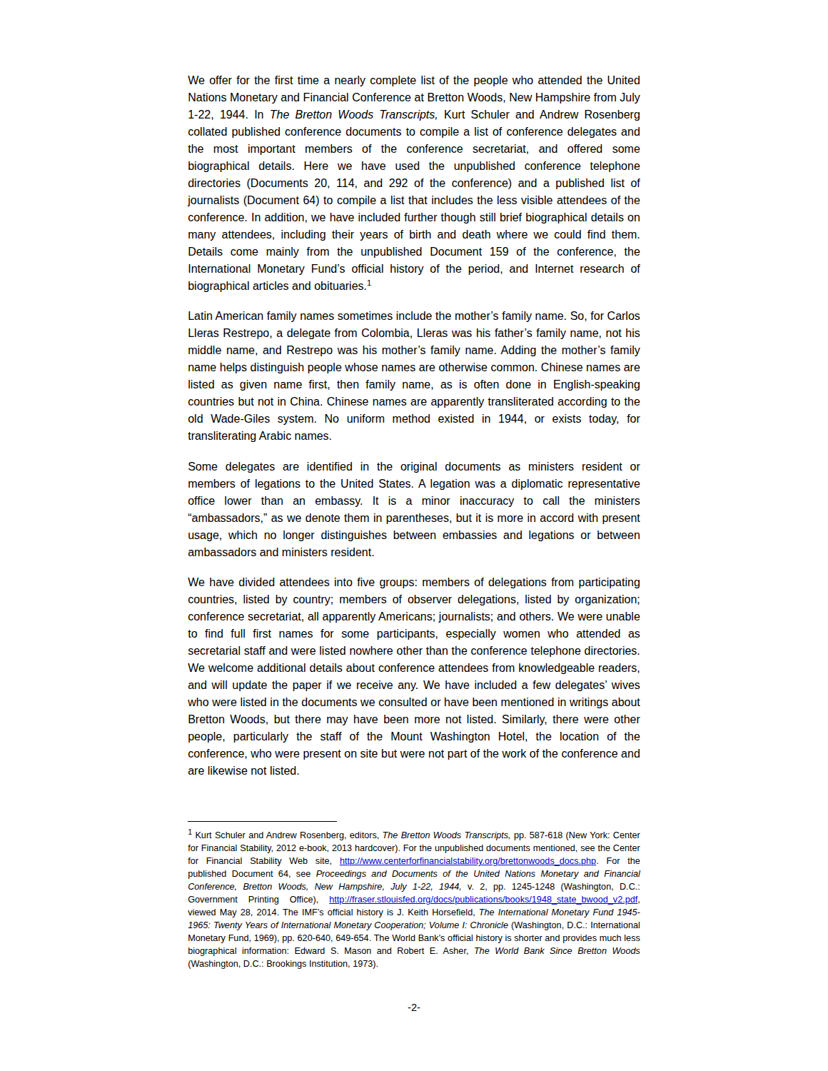We offer for the first time a nearly complete list of the people who attended the United Nations Monetary and Financial Conference at Bretton Woods, New Hampshire from July 1-22, 1944. In The Bretton Woods Transcripts, Kurt Schuler and Andrew Rosenberg collated published conference documents to compile a list of conference delegates and the most important members of the conference secretariat, and offered some biographical details. Here we have used the unpublished conference telephone directories (Documents 20, 114, and 292 of the conference) and a published list of journalists (Document 64) to compile a list that includes the less visible attendees of the conference. In addition, we have included further though still brief biographical details on many attendees, including their years of birth and death where we could find them. Details come mainly from the unpublished Document 159 of the conference, the International Monetary Fund’s official history of the period, and Internet research of biographical articles and obituaries.1
Latin American family names sometimes include the mother’s family name. So, for Carlos Lleras Restrepo, a delegate from Colombia, Lleras was his father’s family name, not his middle name, and Restrepo was his mother’s family name. Adding the mother’s family name helps distinguish people whose names are otherwise common. Chinese names are listed as given name first, then family name, as is often done in English-speaking countries but not in China. Chinese names are apparently transliterated according to the old Wade-Giles system. No uniform method existed in 1944, or exists today, for transliterating Arabic names.
Some delegates are identified in the original documents as ministers resident or members of legations to the United States. A legation was a diplomatic representative office lower than an embassy. It is a minor inaccuracy to call the ministers “ambassadors,” as we denote them in parentheses, but it is more in accord with present usage, which no longer distinguishes between embassies and legations or between ambassadors and ministers resident.
We have divided attendees into five groups: members of delegations from participating countries, listed by country; members of observer delegations, listed by organization; conference secretariat, all apparently Americans; journalists; and others. We were unable to find full first names for some participants, especially women who attended as secretarial staff and were listed nowhere other than the conference telephone directories. We welcome additional details about conference attendees from knowledgeable readers, and will update the paper if we receive any. We have included a few delegates’ wives who were listed in the documents we consulted or have been mentioned in writings about Bretton Woods, but there may have been more not listed. Similarly, there were other people, particularly the staff of the Mount Washington Hotel, the location of the conference, who were present on site but were not part of the work of the conference and are likewise not listed.
1 Kurt Schuler and Andrew Rosenberg, editors, The Bretton Woods Transcripts, pp. 587-618 (New York: Center for Financial Stability, 2012 e-book, 2013 hardcover). For the unpublished documents mentioned, see the Center for Financial Stability Web site, http://www.centerforfinancialstability.org/brettonwoods_docs.php. For the published Document 64, see Proceedings and Documents of the United Nations Monetary and Financial Conference, Bretton Woods, New Hampshire, July 1-22, 1944, v. 2, pp. 1245-1248 (Washington, D.C.: Government Printing Office), http://fraser.stlouisfed.org/docs/publications/books/1948_state_bwood_v2.pdf, viewed May 28, 2014. The IMF’s official history is J. Keith Horsefield, The International Monetary Fund 1945-1965: Twenty Years of International Monetary Cooperation; Volume I: Chronicle (Washington, D.C.: International Monetary Fund, 1969), pp. 620-640, 649-654. The World Bank’s official history is shorter and provides much less biographical information: Edward S. Mason and Robert E. Asher, The World Bank Since Bretton Woods (Washington, D.C.: Brookings Institution, 1973).
-2-